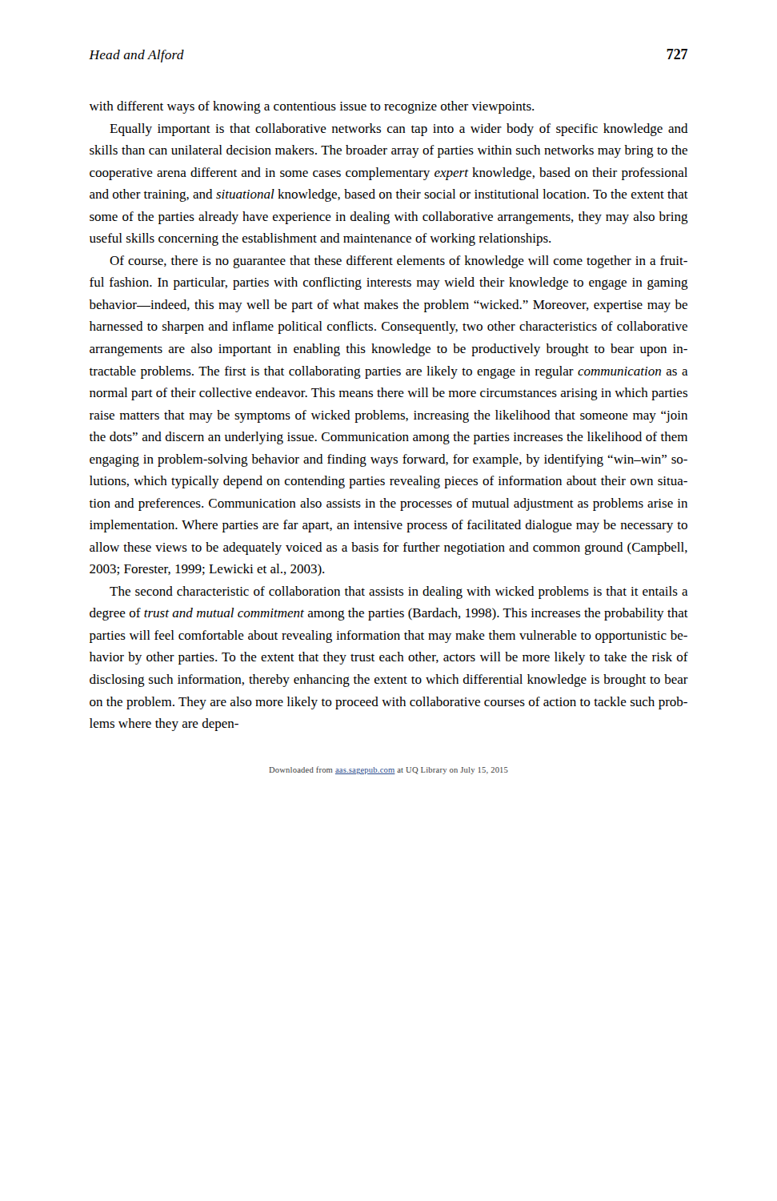Head and Alford 727
with different ways of knowing a contentious issue to recognize other viewpoints.
Equally important is that collaborative networks can tap into a wider body of specific knowledge and skills than can unilateral decision makers. The broader array of parties within such networks may bring to the cooperative arena different and in some cases complementary expert knowledge, based on their professional and other training, and situational knowledge, based on their social or institutional location. To the extent that some of the parties already have experience in dealing with collaborative arrangements, they may also bring useful skills concerning the establishment and maintenance of working relationships.
Of course, there is no guarantee that these different elements of knowledge will come together in a fruitful fashion. In particular, parties with conflicting interests may wield their knowledge to engage in gaming behavior—indeed, this may well be part of what makes the problem “wicked.” Moreover, expertise may be harnessed to sharpen and inflame political conflicts. Consequently, two other characteristics of collaborative arrangements are also important in enabling this knowledge to be productively brought to bear upon intractable problems. The first is that collaborating parties are likely to engage in regular communication as a normal part of their collective endeavor. This means there will be more circumstances arising in which parties raise matters that may be symptoms of wicked problems, increasing the likelihood that someone may “join the dots” and discern an underlying issue. Communication among the parties increases the likelihood of them engaging in problem-solving behavior and finding ways forward, for example, by identifying “win–win” solutions, which typically depend on contending parties revealing pieces of information about their own situation and preferences. Communication also assists in the processes of mutual adjustment as problems arise in implementation. Where parties are far apart, an intensive process of facilitated dialogue may be necessary to allow these views to be adequately voiced as a basis for further negotiation and common ground (Campbell, 2003; Forester, 1999; Lewicki et al., 2003).
The second characteristic of collaboration that assists in dealing with wicked problems is that it entails a degree of trust and mutual commitment among the parties (Bardach, 1998). This increases the probability that parties will feel comfortable about revealing information that may make them vulnerable to opportunistic behavior by other parties. To the extent that they trust each other, actors will be more likely to take the risk of disclosing such information, thereby enhancing the extent to which differential knowledge is brought to bear on the problem. They are also more likely to proceed with collaborative courses of action to tackle such problems where they are depen-
Downloaded from aas.sagepub.com at UQ Library on July 15, 2015